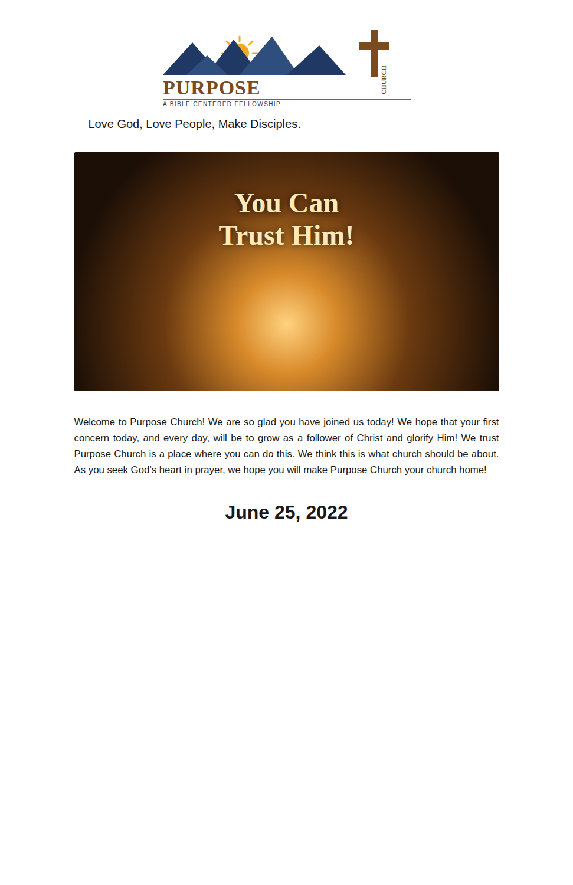Purpose Church logo Mountain range with a rising sun and a wooden cross, above the words "Purpose Church — A Bible Centered Fellowship". PURPOSE CHURCH A BIBLE CENTERED FELLOWSHIP
Love God, Love People, Make Disciples.
You Can
Trust Him!
You Can Trust Him!
Welcome to Purpose Church! We are so glad you have joined us today! We hope that your first concern today, and every day, will be to grow as a follower of Christ and glorify Him! We trust Purpose Church is a place where you can do this. We think this is what church should be about. As you seek God’s heart in prayer, we hope you will make Purpose Church your church home!
June 25, 2022